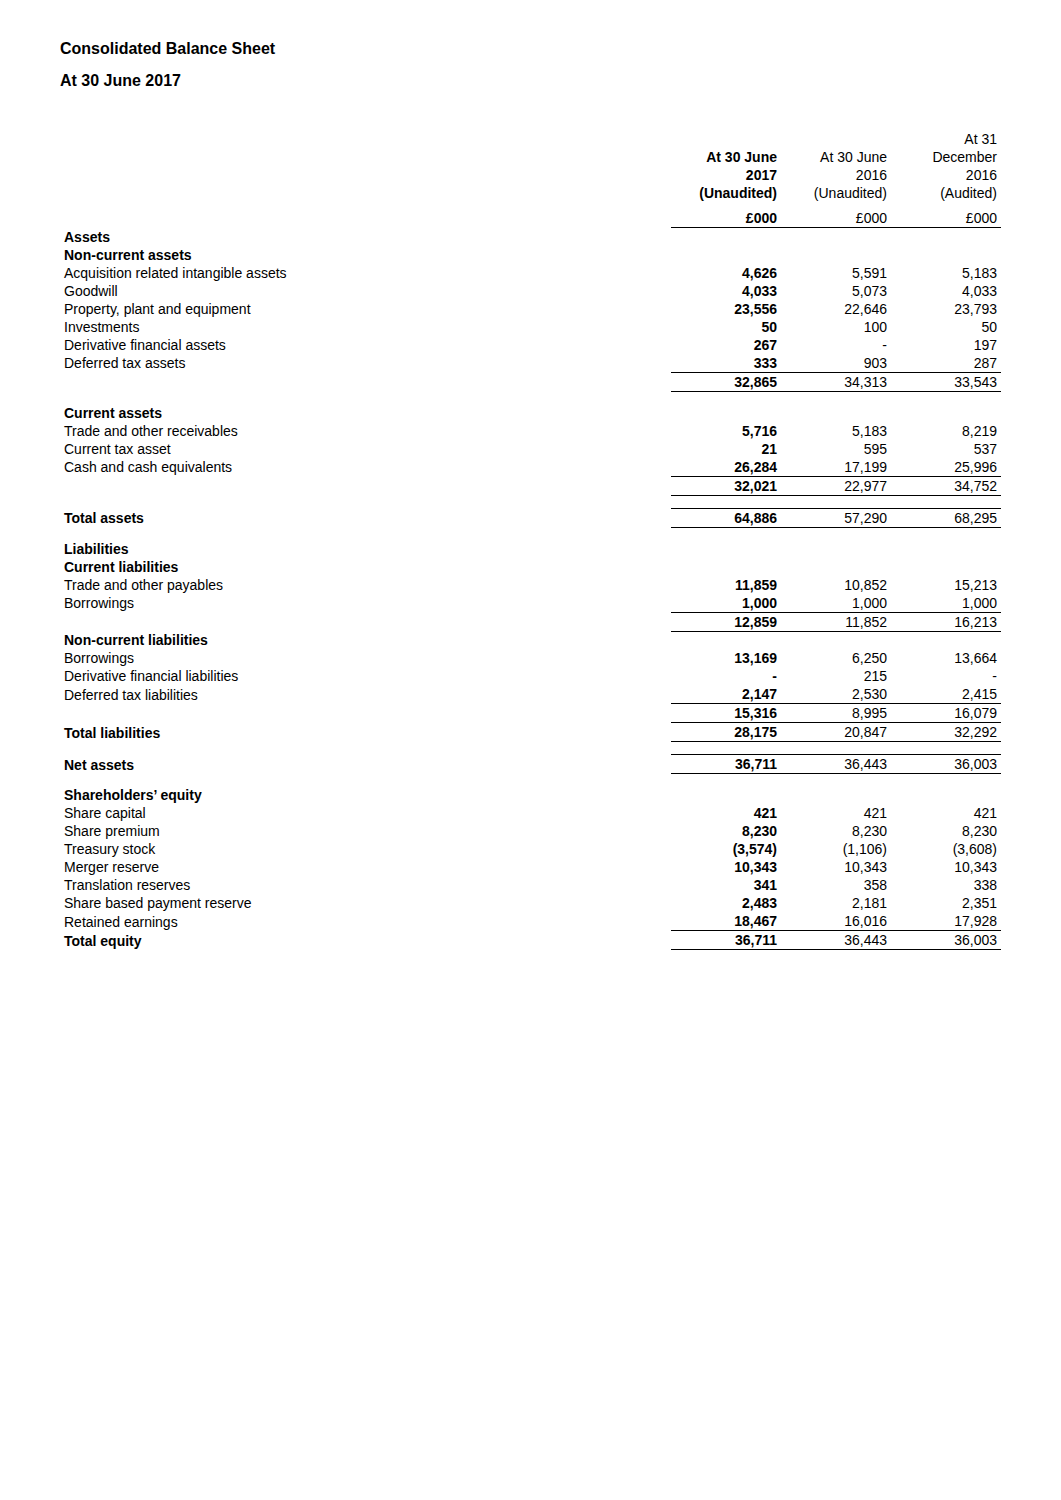Consolidated Balance Sheet
At 30 June 2017
| | | | At 31 |
| --- | --- | --- | --- |
| | At 30 June | At 30 June | December |
| | 2017 | 2016 | 2016 |
| | (Unaudited) | (Unaudited) | (Audited) |
| | £000 | £000 | £000 |
| Assets | | | |
| Non-current assets | | | |
| Acquisition related intangible assets | 4,626 | 5,591 | 5,183 |
| Goodwill | 4,033 | 5,073 | 4,033 |
| Property, plant and equipment | 23,556 | 22,646 | 23,793 |
| Investments | 50 | 100 | 50 |
| Derivative financial assets | 267 | - | 197 |
| Deferred tax assets | 333 | 903 | 287 |
| | 32,865 | 34,313 | 33,543 |
| Current assets | | | |
| Trade and other receivables | 5,716 | 5,183 | 8,219 |
| Current tax asset | 21 | 595 | 537 |
| Cash and cash equivalents | 26,284 | 17,199 | 25,996 |
| | 32,021 | 22,977 | 34,752 |
| Total assets | 64,886 | 57,290 | 68,295 |
| Liabilities | | | |
| Current liabilities | | | |
| Trade and other payables | 11,859 | 10,852 | 15,213 |
| Borrowings | 1,000 | 1,000 | 1,000 |
| | 12,859 | 11,852 | 16,213 |
| Non-current liabilities | | | |
| Borrowings | 13,169 | 6,250 | 13,664 |
| Derivative financial liabilities | - | 215 | - |
| Deferred tax liabilities | 2,147 | 2,530 | 2,415 |
| | 15,316 | 8,995 | 16,079 |
| Total liabilities | 28,175 | 20,847 | 32,292 |
| Net assets | 36,711 | 36,443 | 36,003 |
| Shareholders’ equity | | | |
| Share capital | 421 | 421 | 421 |
| Share premium | 8,230 | 8,230 | 8,230 |
| Treasury stock | (3,574) | (1,106) | (3,608) |
| Merger reserve | 10,343 | 10,343 | 10,343 |
| Translation reserves | 341 | 358 | 338 |
| Share based payment reserve | 2,483 | 2,181 | 2,351 |
| Retained earnings | 18,467 | 16,016 | 17,928 |
| Total equity | 36,711 | 36,443 | 36,003 |